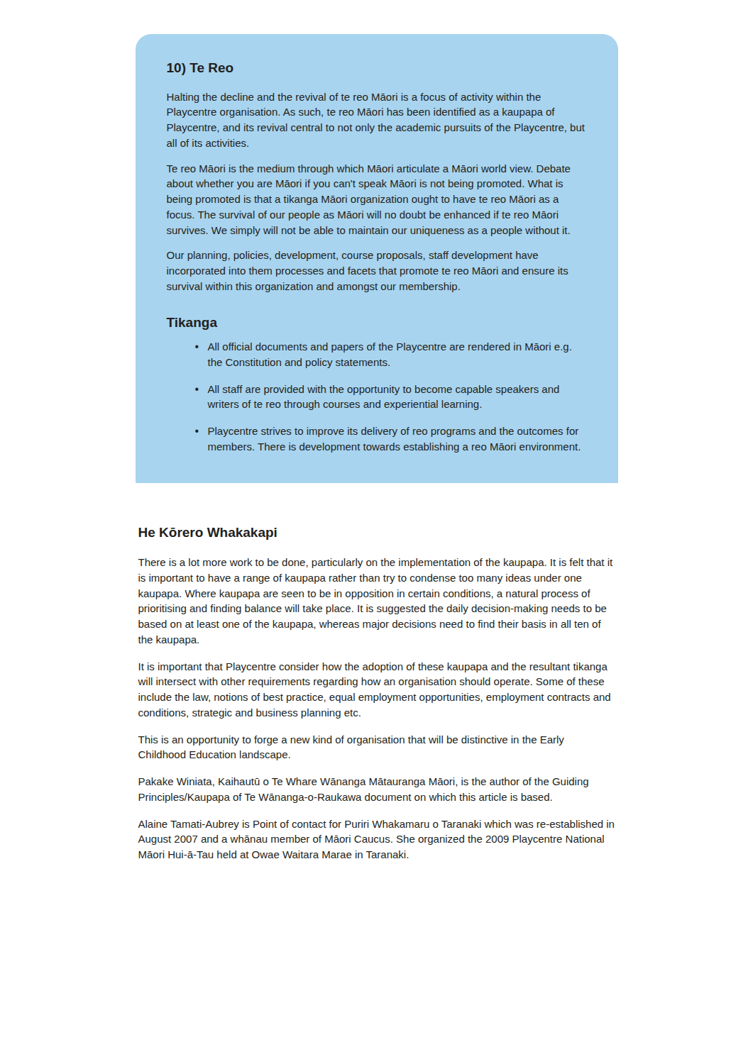10) Te Reo
Halting the decline and the revival of te reo Māori is a focus of activity within the Playcentre organisation. As such, te reo Māori has been identified as a kaupapa of Playcentre, and its revival central to not only the academic pursuits of the Playcentre, but all of its activities.
Te reo Māori is the medium through which Māori articulate a Māori world view. Debate about whether you are Māori if you can't speak Māori is not being promoted. What is being promoted is that a tikanga Māori organization ought to have te reo Māori as a focus. The survival of our people as Māori will no doubt be enhanced if te reo Māori survives. We simply will not be able to maintain our uniqueness as a people without it.
Our planning, policies, development, course proposals, staff development have incorporated into them processes and facets that promote te reo Māori and ensure its survival within this organization and amongst our membership.
Tikanga
All official documents and papers of the Playcentre are rendered in Māori e.g. the Constitution and policy statements.
All staff are provided with the opportunity to become capable speakers and writers of te reo through courses and experiential learning.
Playcentre strives to improve its delivery of reo programs and the outcomes for members. There is development towards establishing a reo Māori environment.
He Kōrero Whakakapi
There is a lot more work to be done, particularly on the implementation of the kaupapa. It is felt that it is important to have a range of kaupapa rather than try to condense too many ideas under one kaupapa. Where kaupapa are seen to be in opposition in certain conditions, a natural process of prioritising and finding balance will take place. It is suggested the daily decision-making needs to be based on at least one of the kaupapa, whereas major decisions need to find their basis in all ten of the kaupapa.
It is important that Playcentre consider how the adoption of these kaupapa and the resultant tikanga will intersect with other requirements regarding how an organisation should operate. Some of these include the law, notions of best practice, equal employment opportunities, employment contracts and conditions, strategic and business planning etc.
This is an opportunity to forge a new kind of organisation that will be distinctive in the Early Childhood Education landscape.
Pakake Winiata, Kaihautū o Te Whare Wānanga Mātauranga Māori, is the author of the Guiding Principles/Kaupapa of Te Wānanga-o-Raukawa document on which this article is based.
Alaine Tamati-Aubrey is Point of contact for Puriri Whakamaru o Taranaki which was re-established in August 2007 and a whānau member of Māori Caucus. She organized the 2009 Playcentre National Māori Hui-ā-Tau held at Owae Waitara Marae in Taranaki.